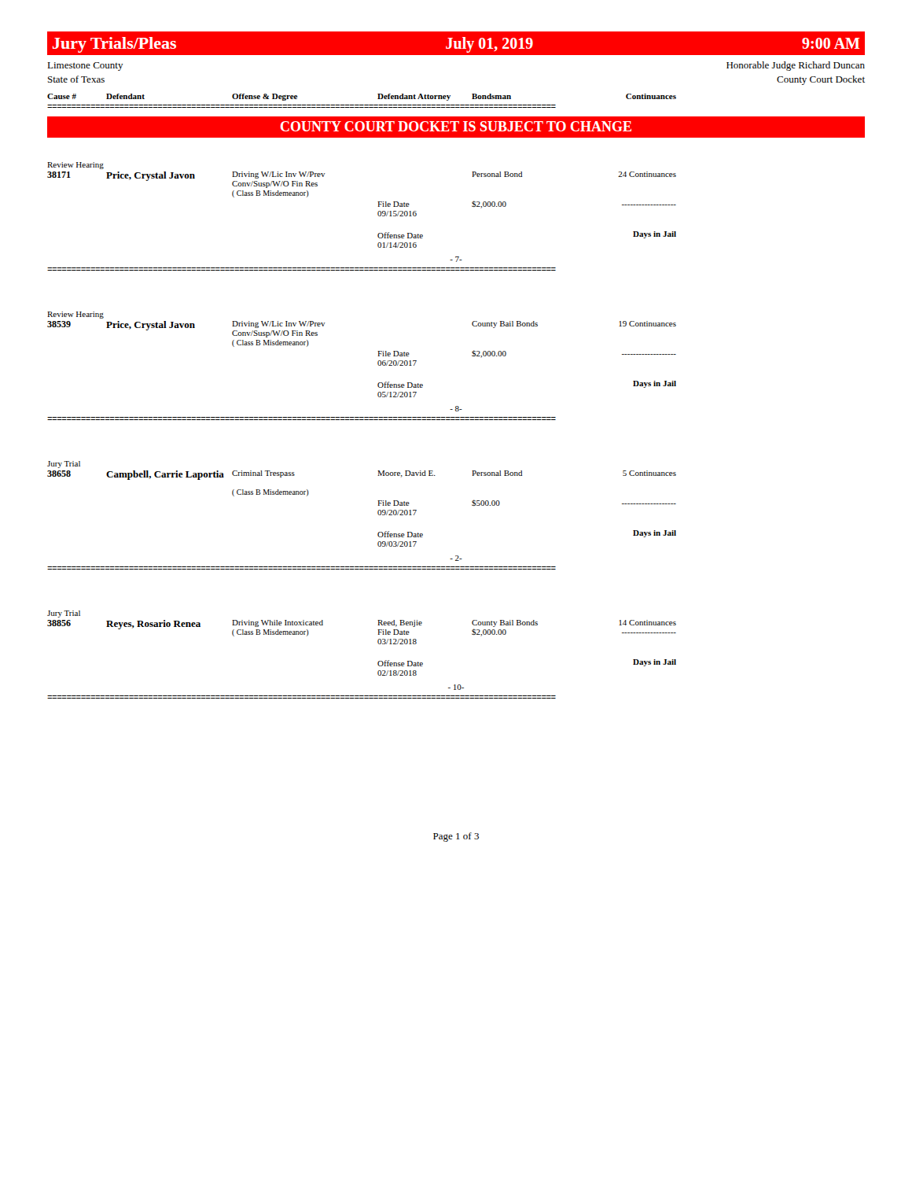Jury Trials/Pleas July 01, 2019 9:00 AM
Limestone County
State of Texas
Honorable Judge Richard Duncan
County Court Docket
Cause # Defendant Offense & Degree Defendant Attorney Bondsman Continuances
==========================================================================================================
COUNTY COURT DOCKET IS SUBJECT TO CHANGE
Review Hearing
38171
Price, Crystal Javon
Driving W/Lic Inv W/Prev Conv/Susp/W/O Fin Res
( Class B Misdemeanor)
Personal Bond
24 Continuances
File Date
09/15/2016
$2,000.00
-------------------
Days in Jail
Offense Date
01/14/2016
- 7-
==========================================================================================================
Review Hearing
38539
Price, Crystal Javon
Driving W/Lic Inv W/Prev Conv/Susp/W/O Fin Res
( Class B Misdemeanor)
County Bail Bonds
19 Continuances
File Date
06/20/2017
$2,000.00
-------------------
Days in Jail
Offense Date
05/12/2017
- 8-
==========================================================================================================
Jury Trial
38658
Campbell, Carrie Laportia
Criminal Trespass
( Class B Misdemeanor)
Moore, David E.
Personal Bond
5 Continuances
File Date
09/20/2017
$500.00
-------------------
Days in Jail
Offense Date
09/03/2017
- 2-
==========================================================================================================
Jury Trial
38856
Reyes, Rosario Renea
Driving While Intoxicated
( Class B Misdemeanor)
Reed, Benjie
County Bail Bonds
14 Continuances
File Date
03/12/2018
$2,000.00
-------------------
Days in Jail
Offense Date
02/18/2018
- 10-
==========================================================================================================
Page 1 of 3